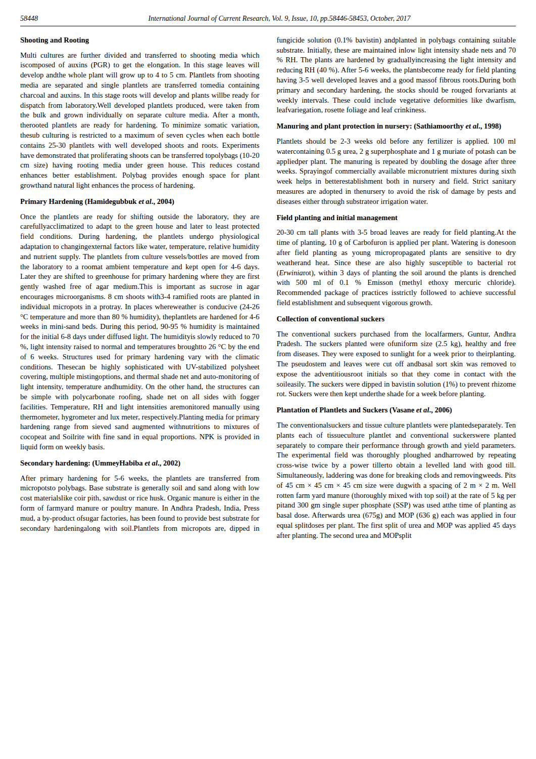58448 International Journal of Current Research, Vol. 9, Issue, 10, pp.58446-58453, October, 2017
Shooting and Rooting
Multi cultures are further divided and transferred to shooting media which iscomposed of auxins (PGR) to get the elongation. In this stage leaves will develop andthe whole plant will grow up to 4 to 5 cm. Plantlets from shooting media are separated and single plantlets are transferred tomedia containing charcoal and auxins. In this stage roots will develop and plants willbe ready for dispatch from laboratory.Well developed plantlets produced, were taken from the bulk and grown individually on separate culture media. After a month, therooted plantlets are ready for hardening. To minimize somatic variation, thesub culturing is restricted to a maximum of seven cycles when each bottle contains 25-30 plantlets with well developed shoots and roots. Experiments have demonstrated that proliferating shoots can be transferred topolybags (10-20 cm size) having rooting media under green house. This reduces costand enhances better establishment. Polybag provides enough space for plant growthand natural light enhances the process of hardening.
Primary Hardening (Hamidegubbuk et al., 2004)
Once the plantlets are ready for shifting outside the laboratory, they are carefullyacclimatized to adapt to the green house and later to least protected field conditions. During hardening, the plantlets undergo physiological adaptation to changingexternal factors like water, temperature, relative humidity and nutrient supply. The plantlets from culture vessels/bottles are moved from the laboratory to a roomat ambient temperature and kept open for 4-6 days. Later they are shifted to greenhouse for primary hardening where they are first gently washed free of agar medium.This is important as sucrose in agar encourages microorganisms. 8 cm shoots with3-4 ramified roots are planted in individual micropots in a protray. In places whereweather is conducive (24-26 °C temperature and more than 80 % humidity), theplantlets are hardened for 4-6 weeks in mini-sand beds. During this period, 90-95 % humidity is maintained for the initial 6-8 days under diffused light. The humidityis slowly reduced to 70 %, light intensity raised to normal and temperatures broughtto 26 °C by the end of 6 weeks. Structures used for primary hardening vary with the climatic conditions. Thesecan be highly sophisticated with UV-stabilized polysheet covering, multiple mistingoptions, and thermal shade net and auto-monitoring of light intensity, temperature andhumidity. On the other hand, the structures can be simple with polycarbonate roofing, shade net on all sides with fogger facilities. Temperature, RH and light intensities aremonitored manually using thermometer, hygrometer and lux meter, respectively.Planting media for primary hardening range from sieved sand augmented withnutritions to mixtures of cocopeat and Soilrite with fine sand in equal proportions. NPK is provided in liquid form on weekly basis.
Secondary hardening: (UmmeyHabiba et al., 2002)
After primary hardening for 5-6 weeks, the plantlets are transferred from micropotsto polybags. Base substrate is generally soil and sand along with low cost materialslike coir pith, sawdust or rice husk. Organic manure is either in the form of farmyard manure or poultry manure. In Andhra Pradesh, India, Press mud, a by-product ofsugar factories, has been found to provide best substrate for secondary hardeningalong with soil.Plantlets from micropots are, dipped in fungicide solution (0.1% bavistin) andplanted in polybags containing suitable substrate. Initially, these are maintained inlow light intensity shade nets and 70 % RH. The plants are hardened by graduallyincreasing the light intensity and reducing RH (40 %). After 5-6 weeks, the plantsbecome ready for field planting having 3-5 well developed leaves and a good massof fibrous roots.During both primary and secondary hardening, the stocks should be rouged forvariants at weekly intervals. These could include vegetative deformities like dwarfism, leafvariegation, rosette foliage and leaf crinkiness.
Manuring and plant protection in nursery: (Sathiamoorthy et al., 1998)
Plantlets should be 2-3 weeks old before any fertilizer is applied. 100 ml watercontaining 0.5 g urea, 2 g superphosphate and 1 g muriate of potash can be appliedper plant. The manuring is repeated by doubling the dosage after three weeks. Sprayingof commercially available micronutrient mixtures during sixth week helps in betterestablishment both in nursery and field. Strict sanitary measures are adopted in thenursery to avoid the risk of damage by pests and diseases either through substrateor irrigation water.
Field planting and initial management
20-30 cm tall plants with 3-5 broad leaves are ready for field planting.At the time of planting, 10 g of Carbofuron is applied per plant. Watering is donesoon after field planting as young micropropagated plants are sensitive to dry weatherand heat. Since these are also highly susceptible to bacterial rot (Erwiniarot), within 3 days of planting the soil around the plants is drenched with 500 ml of 0.1 % Emisson (methyl ethoxy mercuric chloride). Recommended package of practices isstrictly followed to achieve successful field establishment and subsequent vigorous growth.
Collection of conventional suckers
The conventional suckers purchased from the localfarmers, Guntur, Andhra Pradesh. The suckers planted were ofuniform size (2.5 kg), healthy and free from diseases. They were exposed to sunlight for a week prior to theirplanting. The pseudostem and leaves were cut off andbasal sort skin was removed to expose the adventitiousroot initials so that they come in contact with the soileasily. The suckers were dipped in bavistin solution (1%) to prevent rhizome rot. Suckers were then kept underthe shade for a week before planting.
Plantation of Plantlets and Suckers (Vasane et al., 2006)
The conventionalsuckers and tissue culture plantlets were plantedseparately. Ten plants each of tissueculture plantlet and conventional suckerswere planted separately to compare their performance through growth and yield parameters. The experimental field was thoroughly ploughed andharrowed by repeating cross-wise twice by a power tillerto obtain a levelled land with good till. Simultaneously, laddering was done for breaking clods and removingweeds. Pits of 45 cm × 45 cm × 45 cm size were dugwith a spacing of 2 m × 2 m. Well rotten farm yard manure (thoroughly mixed with top soil) at the rate of 5 kg per pitand 300 gm single super phosphate (SSP) was used atthe time of planting as basal dose. Afterwards urea (675g) and MOP (636 g) each was applied in four equal splitdoses per plant. The first split of urea and MOP was applied 45 days after planting. The second urea and MOPsplit